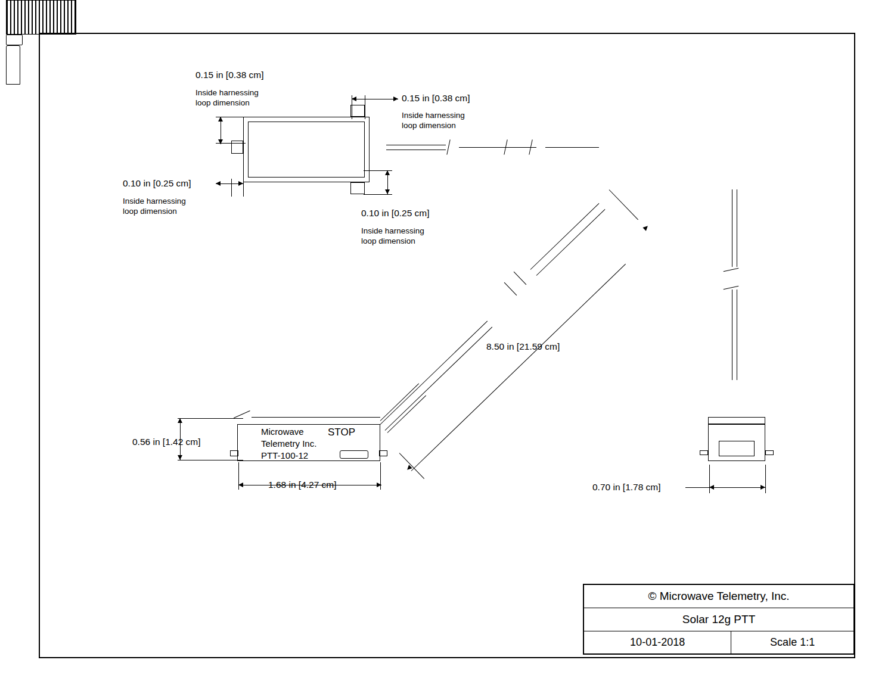0.15 in [0.38 cm]
Inside harnessing
loop dimension
0.15 in [0.38 cm]
Inside harnessing
loop dimension
0.10 in [0.25 cm]
Inside harnessing
loop dimension
0.10 in [0.25 cm]
Inside harnessing
loop dimension
Microwave
Telemetry Inc.
PTT-100-12
STOP
8.50 in [21.59 cm]
0.56 in [1.42 cm]
1.68 in [4.27 cm]
0.70 in [1.78 cm]
| © Microwave Telemetry, Inc. |
| Solar 12g PTT |
| 10-01-2018 | Scale 1:1 |